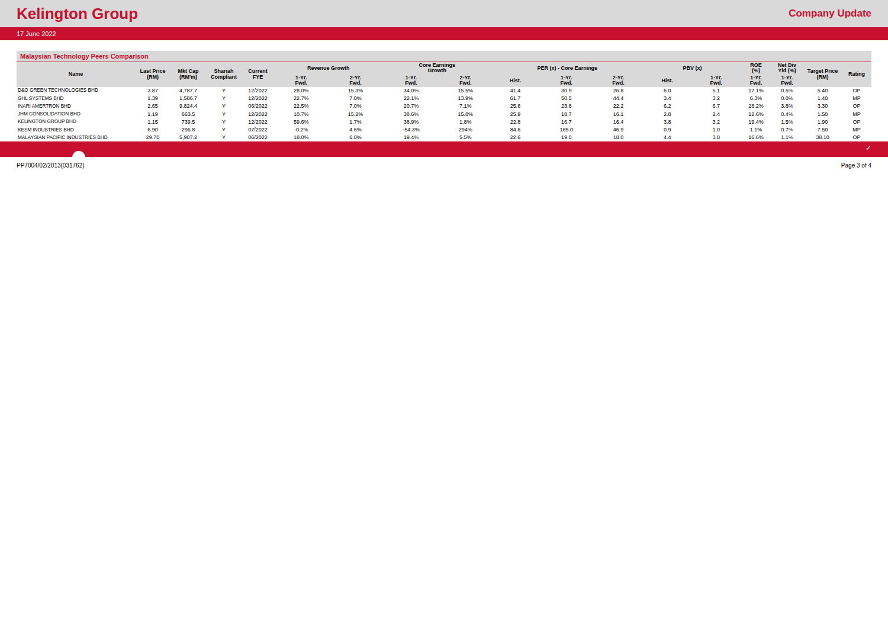Kelington Group
Company Update
17 June 2022
Malaysian Technology Peers Comparison
| Name | Last Price (RM) | Mkt Cap (RM'm) | Shariah Compliant | Current FYE | Revenue Growth | Core Earnings Growth | PER (x) - Core Earnings | PBV (x) | ROE (%) | Net Div Yld (%) | Target Price (RM) | Rating |
| --- | --- | --- | --- | --- | --- | --- | --- | --- | --- | --- | --- | --- |
| 1-Yr. Fwd. | 2-Yr. Fwd. | 1-Yr. Fwd. | 2-Yr. Fwd. | Hist. | 1-Yr. Fwd. | 2-Yr. Fwd. | Hist. | 1-Yr. Fwd. | 1-Yr. Fwd. | 1-Yr. Fwd. |
| D&O GREEN TECHNOLOGIES BHD | 3.87 | 4,787.7 | Y | 12/2022 | 28.0% | 15.3% | 34.0% | 15.5% | 41.4 | 30.9 | 26.8 | 6.0 | 5.1 | 17.1% | 0.5% | 5.40 | OP |
| GHL SYSTEMS BHD | 1.39 | 1,586.7 | Y | 12/2022 | 22.7% | 7.0% | 22.1% | 13.9% | 61.7 | 50.5 | 44.4 | 3.4 | 3.2 | 6.3% | 0.0% | 1.40 | MP |
| INARI AMERTRON BHD | 2.65 | 9,824.4 | Y | 06/2022 | 22.5% | 7.0% | 20.7% | 7.1% | 25.6 | 23.8 | 22.2 | 6.2 | 6.7 | 28.2% | 3.8% | 3.30 | OP |
| JHM CONSOLIDATION BHD | 1.19 | 663.5 | Y | 12/2022 | 10.7% | 15.2% | 38.6% | 15.8% | 25.9 | 18.7 | 16.1 | 2.8 | 2.4 | 12.6% | 0.4% | 1.50 | MP |
| KELINGTON GROUP BHD | 1.15 | 739.5 | Y | 12/2022 | 59.6% | 1.7% | 38.9% | 1.8% | 22.8 | 16.7 | 16.4 | 3.8 | 3.2 | 19.4% | 1.5% | 1.90 | OP |
| KESM INDUSTRIES BHD | 6.90 | 296.8 | Y | 07/2022 | -0.2% | 4.6% | -54.3% | 294% | 84.6 | 185.0 | 46.9 | 0.9 | 1.0 | 1.1% | 0.7% | 7.50 | MP |
| MALAYSIAN PACIFIC INDUSTRIES BHD | 29.70 | 5,907.2 | Y | 06/2022 | 18.0% | 6.0% | 19.4% | 5.5% | 22.6 | 19.0 | 18.0 | 4.4 | 3.8 | 16.6% | 1.1% | 38.10 | OP |
| P.I.E. INDUSTRIAL BHD | 3.05 | 1,171.3 | Y | 12/2022 | 18.3% | 11.9% | 28.2% | 11.7% | 17.5 | 13.7 | 12.2 | 22.1 | 1.8 | 13.5% | 1.8% | 3.70 | OP |
| SKP RESOURCES BHD | 1.57 | 2,452.9 | Y | 03/2023 | 17.3% | 7.7% | 27.5% | 6.3% | 13.6 | 12.8 | 11.9 | 2.9 | 2.6 | 20.0% | 3.9% | 2.10 | OP |
| UNISEM (M) BHD | 2.59 | 4,177.9 | Y | 12/2022 | 14.0% | 10.0% | 22.1% | 11.3% | 23.9 | 19.6 | 176 | 2.2 | 2.0 | 10.4% | 2.0% | 3.75 | OP |
Source: Kenanga Research
✓
kenanga
PP7004/02/2013(031762)
Page 3 of 4